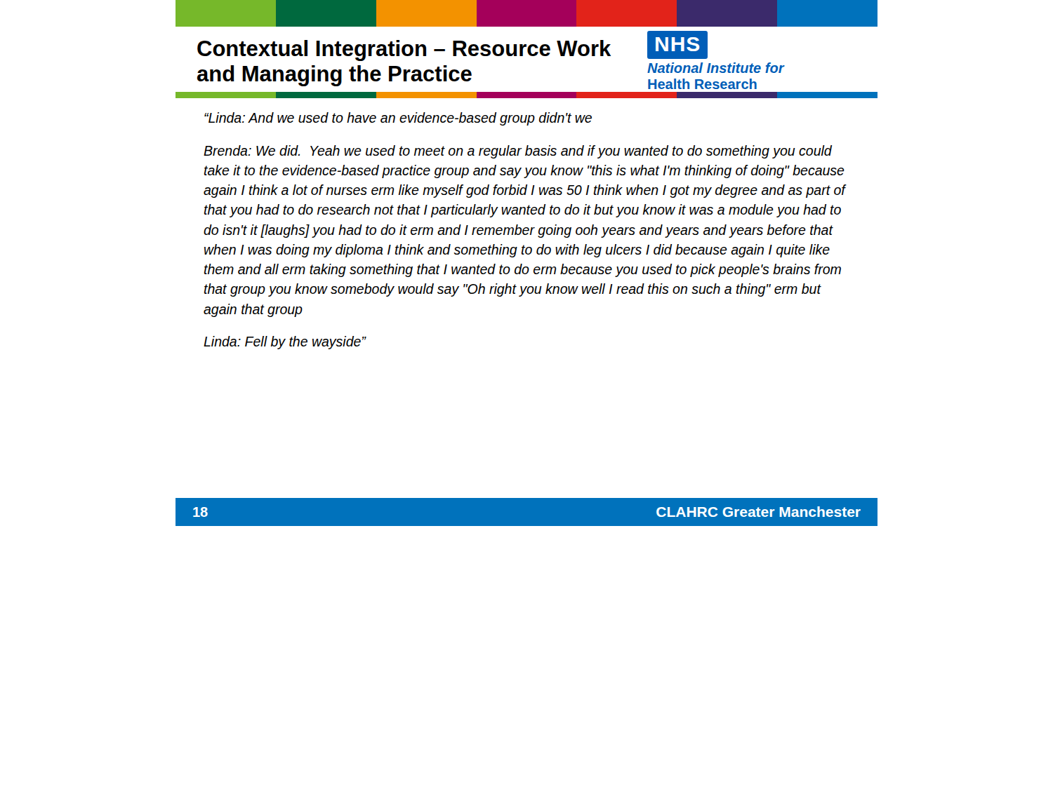Contextual Integration – Resource Work and Managing the Practice
NHS
National Institute for
Health Research
“Linda: And we used to have an evidence-based group didn't we
Brenda: We did. Yeah we used to meet on a regular basis and if you wanted to do something you could take it to the evidence-based practice group and say you know "this is what I'm thinking of doing" because again I think a lot of nurses erm like myself god forbid I was 50 I think when I got my degree and as part of that you had to do research not that I particularly wanted to do it but you know it was a module you had to do isn't it [laughs] you had to do it erm and I remember going ooh years and years and years before that when I was doing my diploma I think and something to do with leg ulcers I did because again I quite like them and all erm taking something that I wanted to do erm because you used to pick people's brains from that group you know somebody would say "Oh right you know well I read this on such a thing" erm but again that group
Linda: Fell by the wayside”
18
CLAHRC Greater Manchester